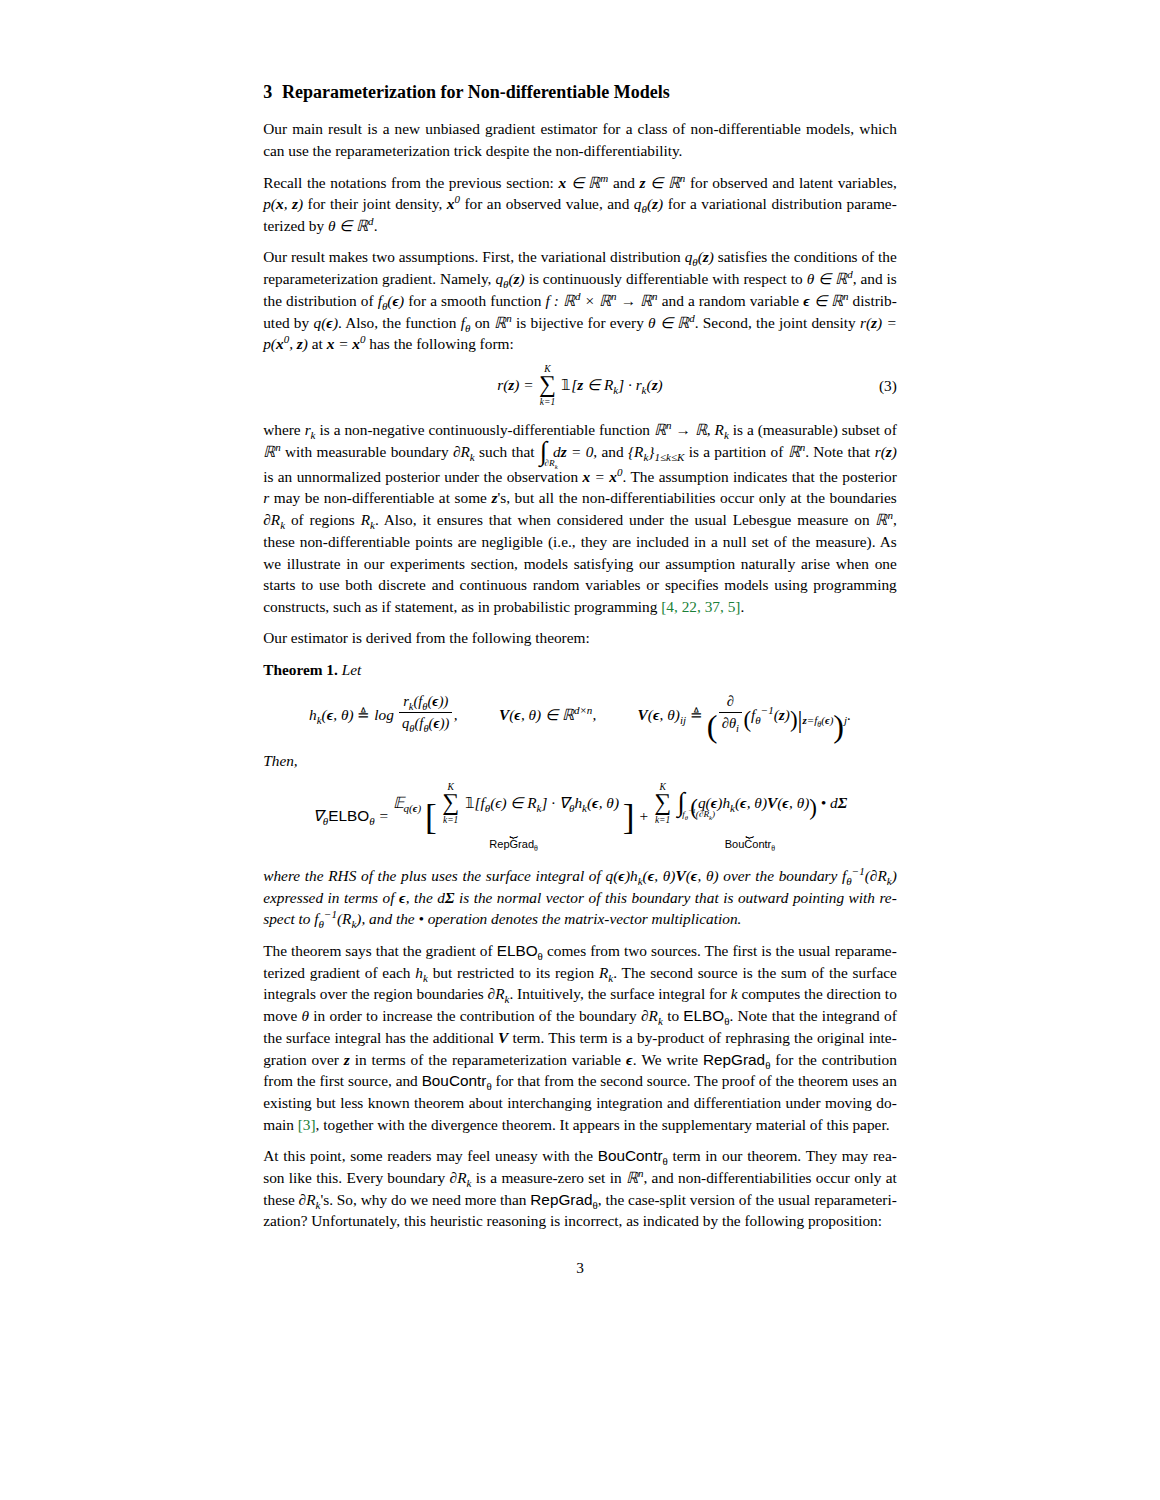3 Reparameterization for Non-differentiable Models
Our main result is a new unbiased gradient estimator for a class of non-differentiable models, which can use the reparameterization trick despite the non-differentiability.
Recall the notations from the previous section: x ∈ ℝm and z ∈ ℝn for observed and latent variables, p(x, z) for their joint density, x0 for an observed value, and qθ(z) for a variational distribution parameterized by θ ∈ ℝd.
Our result makes two assumptions. First, the variational distribution qθ(z) satisfies the conditions of the reparameterization gradient. Namely, qθ(z) is continuously differentiable with respect to θ ∈ ℝd, and is the distribution of fθ(ϵ) for a smooth function f : ℝd × ℝn → ℝn and a random variable ϵ ∈ ℝn distributed by q(ϵ). Also, the function fθ on ℝn is bijective for every θ ∈ ℝd. Second, the joint density r(z) = p(x0, z) at x = x0 has the following form:
r(z) = K∑k=1 𝟙[z ∈ Rk] · rk(z) (3)
where rk is a non-negative continuously-differentiable function ℝn → ℝ, Rk is a (measurable) subset of ℝn with measurable boundary ∂Rk such that ∫∂Rk dz = 0, and {Rk}1≤k≤K is a partition of ℝn. Note that r(z) is an unnormalized posterior under the observation x = x0. The assumption indicates that the posterior r may be non-differentiable at some z's, but all the non-differentiabilities occur only at the boundaries ∂Rk of regions Rk. Also, it ensures that when considered under the usual Lebesgue measure on ℝn, these non-differentiable points are negligible (i.e., they are included in a null set of the measure). As we illustrate in our experiments section, models satisfying our assumption naturally arise when one starts to use both discrete and continuous random variables or specifies models using programming constructs, such as if statement, as in probabilistic programming [4, 22, 37, 5].
Our estimator is derived from the following theorem:
Theorem 1. Let
hk(ϵ, θ) ≜ log rk(fθ(ϵ)) qθ(fθ(ϵ)), V(ϵ, θ) ∈ ℝd×n, V(ϵ, θ)ij ≜ (∂∂θi(fθ−1(z))|z=fθ(ϵ))j.
Then,
∇θELBOθ = 𝔼q(ϵ) [ K∑k=1 𝟙[fθ(ϵ) ∈ Rk] · ∇θhk(ϵ, θ) ] ⏟ RepGradθ + K∑k=1 ∫fθ−1(∂Rk) (q(ϵ)hk(ϵ, θ)V(ϵ, θ)) • dΣ ⏟ BouContrθ
where the RHS of the plus uses the surface integral of q(ϵ)hk(ϵ, θ)V(ϵ, θ) over the boundary fθ−1(∂Rk) expressed in terms of ϵ, the dΣ is the normal vector of this boundary that is outward pointing with respect to fθ−1(Rk), and the • operation denotes the matrix-vector multiplication.
The theorem says that the gradient of ELBOθ comes from two sources. The first is the usual reparameterized gradient of each hk but restricted to its region Rk. The second source is the sum of the surface integrals over the region boundaries ∂Rk. Intuitively, the surface integral for k computes the direction to move θ in order to increase the contribution of the boundary ∂Rk to ELBOθ. Note that the integrand of the surface integral has the additional V term. This term is a by-product of rephrasing the original integration over z in terms of the reparameterization variable ϵ. We write RepGradθ for the contribution from the first source, and BouContrθ for that from the second source. The proof of the theorem uses an existing but less known theorem about interchanging integration and differentiation under moving domain [3], together with the divergence theorem. It appears in the supplementary material of this paper.
At this point, some readers may feel uneasy with the BouContrθ term in our theorem. They may reason like this. Every boundary ∂Rk is a measure-zero set in ℝn, and non-differentiabilities occur only at these ∂Rk's. So, why do we need more than RepGradθ, the case-split version of the usual reparameterization? Unfortunately, this heuristic reasoning is incorrect, as indicated by the following proposition:
3